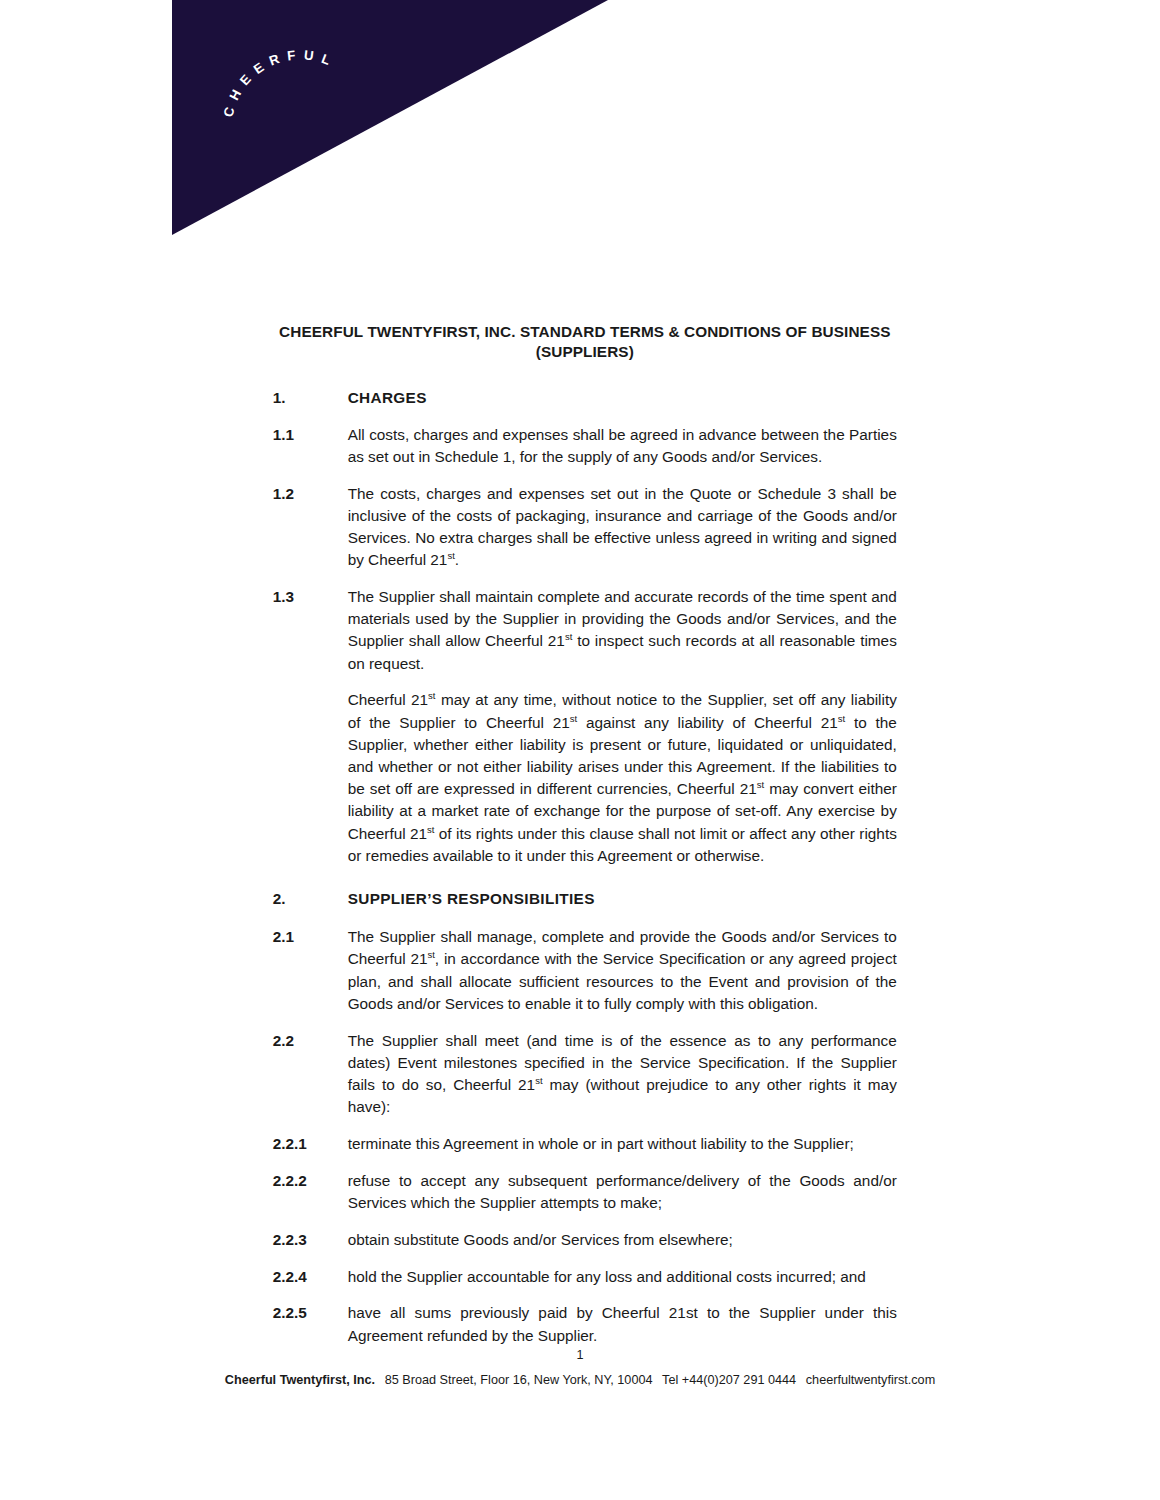C H E E R F U L T W E N T Y F I R S T
CHEERFUL TWENTYFIRST, INC. STANDARD TERMS & CONDITIONS OF BUSINESS
(SUPPLIERS)
1.
CHARGES
1.1
All costs, charges and expenses shall be agreed in advance between the Parties as set out in Schedule 1, for the supply of any Goods and/or Services.
1.2
The costs, charges and expenses set out in the Quote or Schedule 3 shall be inclusive of the costs of packaging, insurance and carriage of the Goods and/or Services. No extra charges shall be effective unless agreed in writing and signed by Cheerful 21st.
1.3
The Supplier shall maintain complete and accurate records of the time spent and materials used by the Supplier in providing the Goods and/or Services, and the Supplier shall allow Cheerful 21st to inspect such records at all reasonable times on request.
Cheerful 21st may at any time, without notice to the Supplier, set off any liability of the Supplier to Cheerful 21st against any liability of Cheerful 21st to the Supplier, whether either liability is present or future, liquidated or unliquidated, and whether or not either liability arises under this Agreement. If the liabilities to be set off are expressed in different currencies, Cheerful 21st may convert either liability at a market rate of exchange for the purpose of set-off. Any exercise by Cheerful 21st of its rights under this clause shall not limit or affect any other rights or remedies available to it under this Agreement or otherwise.
2.
SUPPLIER’S RESPONSIBILITIES
2.1
The Supplier shall manage, complete and provide the Goods and/or Services to Cheerful 21st, in accordance with the Service Specification or any agreed project plan, and shall allocate sufficient resources to the Event and provision of the Goods and/or Services to enable it to fully comply with this obligation.
2.2
The Supplier shall meet (and time is of the essence as to any performance dates) Event milestones specified in the Service Specification. If the Supplier fails to do so, Cheerful 21st may (without prejudice to any other rights it may have):
2.2.1
terminate this Agreement in whole or in part without liability to the Supplier;
2.2.2
refuse to accept any subsequent performance/delivery of the Goods and/or Services which the Supplier attempts to make;
2.2.3
obtain substitute Goods and/or Services from elsewhere;
2.2.4
hold the Supplier accountable for any loss and additional costs incurred; and
2.2.5
have all sums previously paid by Cheerful 21st to the Supplier under this Agreement refunded by the Supplier.
1
Cheerful Twentyfirst, Inc. 85 Broad Street, Floor 16, New York, NY, 10004 Tel +44(0)207 291 0444 cheerfultwentyfirst.com